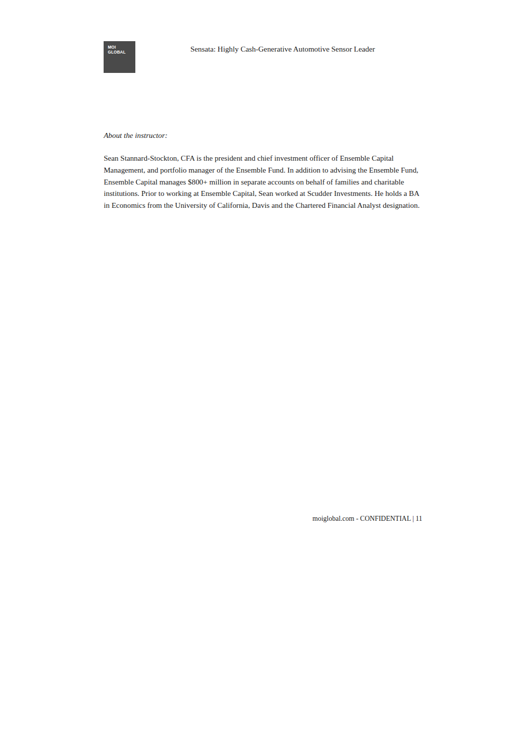MOI
Global
Sensata: Highly Cash-Generative Automotive Sensor Leader
About the instructor:
Sean Stannard-Stockton, CFA is the president and chief investment officer of Ensemble Capital Management, and portfolio manager of the Ensemble Fund. In addition to advising the Ensemble Fund, Ensemble Capital manages $800+ million in separate accounts on behalf of families and charitable institutions. Prior to working at Ensemble Capital, Sean worked at Scudder Investments. He holds a BA in Economics from the University of California, Davis and the Chartered Financial Analyst designation.
moiglobal.com - CONFIDENTIAL | 11